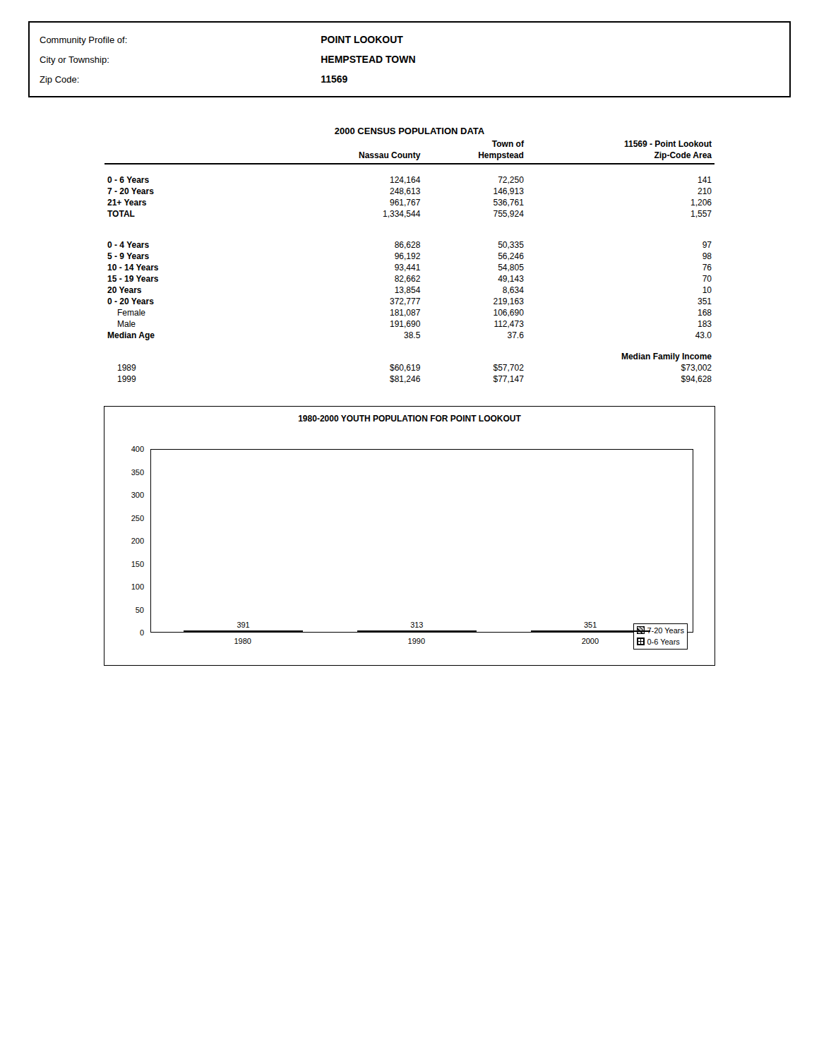| Community Profile of: | POINT LOOKOUT |
| City or Township: | HEMPSTEAD TOWN |
| Zip Code: | 11569 |
2000 CENSUS POPULATION DATA
| | | Town of | 11569 - Point Lookout |
| --- | --- | --- | --- |
| | Nassau County | Hempstead | Zip-Code Area |
| 0 - 6 Years | 124,164 | 72,250 | 141 |
| 7 - 20 Years | 248,613 | 146,913 | 210 |
| 21+ Years | 961,767 | 536,761 | 1,206 |
| TOTAL | 1,334,544 | 755,924 | 1,557 |
| 0 - 4 Years | 86,628 | 50,335 | 97 |
| 5 - 9 Years | 96,192 | 56,246 | 98 |
| 10 - 14 Years | 93,441 | 54,805 | 76 |
| 15 - 19 Years | 82,662 | 49,143 | 70 |
| 20 Years | 13,854 | 8,634 | 10 |
| 0 - 20 Years | 372,777 | 219,163 | 351 |
| Female | 181,087 | 106,690 | 168 |
| Male | 191,690 | 112,473 | 183 |
| Median Age | 38.5 | 37.6 | 43.0 |
| Median Family Income |
| 1989 | $60,619 | $57,702 | $73,002 |
| 1999 | $81,246 | $77,147 | $94,628 |
1980-2000 YOUTH POPULATION FOR POINT LOOKOUT
400
350
300
250
200
150
100
50
0
391
313
351
1980 1990 2000
7-20 Years
0-6 Years